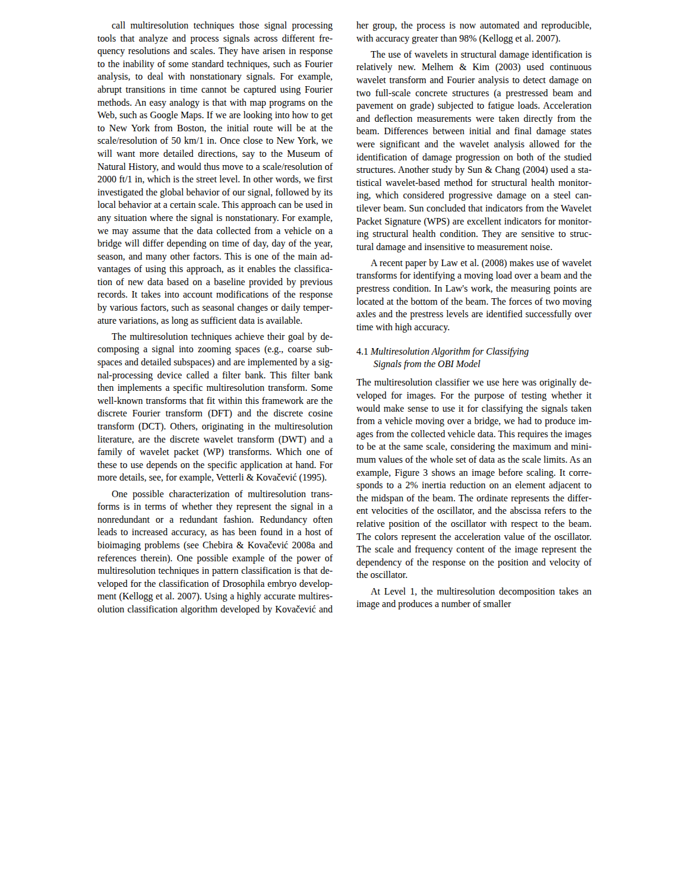call multiresolution techniques those signal processing tools that analyze and process signals across different frequency resolutions and scales. They have arisen in response to the inability of some standard techniques, such as Fourier analysis, to deal with nonstationary signals. For example, abrupt transitions in time cannot be captured using Fourier methods. An easy analogy is that with map programs on the Web, such as Google Maps. If we are looking into how to get to New York from Boston, the initial route will be at the scale/resolution of 50 km/1 in. Once close to New York, we will want more detailed directions, say to the Museum of Natural History, and would thus move to a scale/resolution of 2000 ft/1 in, which is the street level. In other words, we first investigated the global behavior of our signal, followed by its local behavior at a certain scale. This approach can be used in any situation where the signal is nonstationary. For example, we may assume that the data collected from a vehicle on a bridge will differ depending on time of day, day of the year, season, and many other factors. This is one of the main advantages of using this approach, as it enables the classification of new data based on a baseline provided by previous records. It takes into account modifications of the response by various factors, such as seasonal changes or daily temperature variations, as long as sufficient data is available.
The multiresolution techniques achieve their goal by decomposing a signal into zooming spaces (e.g., coarse subspaces and detailed subspaces) and are implemented by a signal-processing device called a filter bank. This filter bank then implements a specific multiresolution transform. Some well-known transforms that fit within this framework are the discrete Fourier transform (DFT) and the discrete cosine transform (DCT). Others, originating in the multiresolution literature, are the discrete wavelet transform (DWT) and a family of wavelet packet (WP) transforms. Which one of these to use depends on the specific application at hand. For more details, see, for example, Vetterli & Kovačević (1995).
One possible characterization of multiresolution transforms is in terms of whether they represent the signal in a nonredundant or a redundant fashion. Redundancy often leads to increased accuracy, as has been found in a host of bioimaging problems (see Chebira & Kovačević 2008a and references therein). One possible example of the power of multiresolution techniques in pattern classification is that developed for the classification of Drosophila embryo development (Kellogg et al. 2007). Using a highly accurate multiresolution classification algorithm developed by Kovačević and her group, the process is now automated and reproducible, with accuracy greater than 98% (Kellogg et al. 2007).
The use of wavelets in structural damage identification is relatively new. Melhem & Kim (2003) used continuous wavelet transform and Fourier analysis to detect damage on two full-scale concrete structures (a prestressed beam and pavement on grade) subjected to fatigue loads. Acceleration and deflection measurements were taken directly from the beam. Differences between initial and final damage states were significant and the wavelet analysis allowed for the identification of damage progression on both of the studied structures. Another study by Sun & Chang (2004) used a statistical wavelet-based method for structural health monitoring, which considered progressive damage on a steel cantilever beam. Sun concluded that indicators from the Wavelet Packet Signature (WPS) are excellent indicators for monitoring structural health condition. They are sensitive to structural damage and insensitive to measurement noise.
A recent paper by Law et al. (2008) makes use of wavelet transforms for identifying a moving load over a beam and the prestress condition. In Law's work, the measuring points are located at the bottom of the beam. The forces of two moving axles and the prestress levels are identified successfully over time with high accuracy.
4.1 Multiresolution Algorithm for Classifying Signals from the OBI Model
The multiresolution classifier we use here was originally developed for images. For the purpose of testing whether it would make sense to use it for classifying the signals taken from a vehicle moving over a bridge, we had to produce images from the collected vehicle data. This requires the images to be at the same scale, considering the maximum and minimum values of the whole set of data as the scale limits. As an example, Figure 3 shows an image before scaling. It corresponds to a 2% inertia reduction on an element adjacent to the midspan of the beam. The ordinate represents the different velocities of the oscillator, and the abscissa refers to the relative position of the oscillator with respect to the beam. The colors represent the acceleration value of the oscillator. The scale and frequency content of the image represent the dependency of the response on the position and velocity of the oscillator.
At Level 1, the multiresolution decomposition takes an image and produces a number of smaller